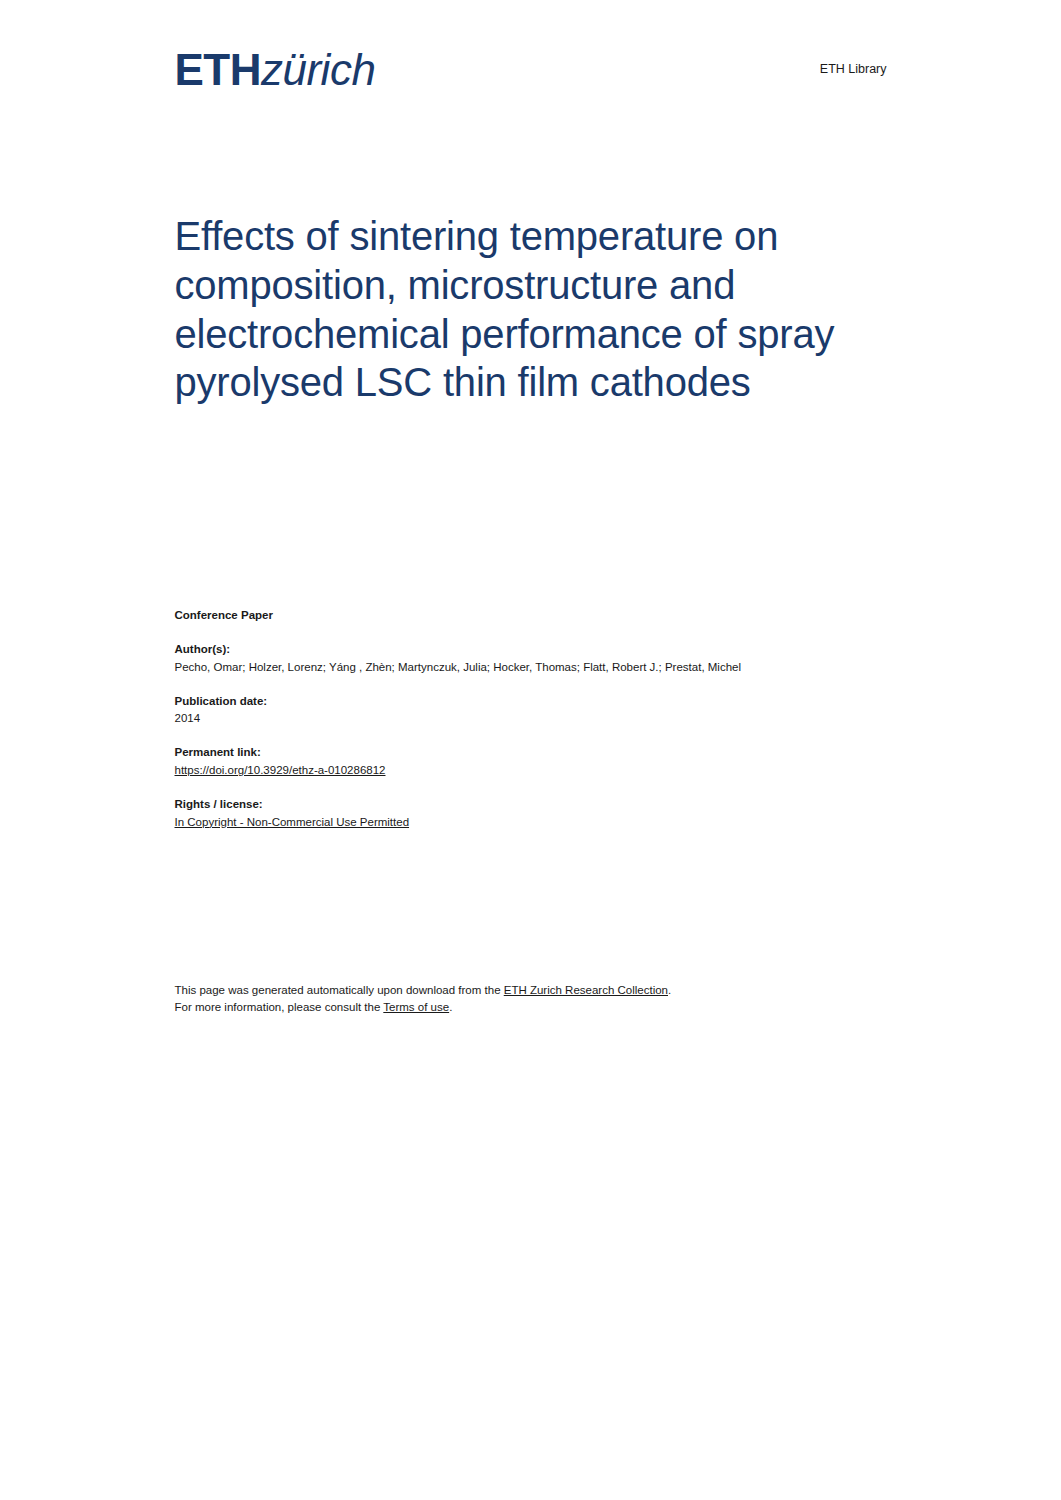ETH zürich
ETH Library
Effects of sintering temperature on composition, microstructure and electrochemical performance of spray pyrolysed LSC thin film cathodes
Conference Paper
Author(s):
Pecho, Omar; Holzer, Lorenz; Yáng , Zhèn; Martynczuk, Julia; Hocker, Thomas; Flatt, Robert J.; Prestat, Michel
Publication date:
2014
Permanent link:
https://doi.org/10.3929/ethz-a-010286812
Rights / license:
In Copyright - Non-Commercial Use Permitted
This page was generated automatically upon download from the ETH Zurich Research Collection.
For more information, please consult the Terms of use.